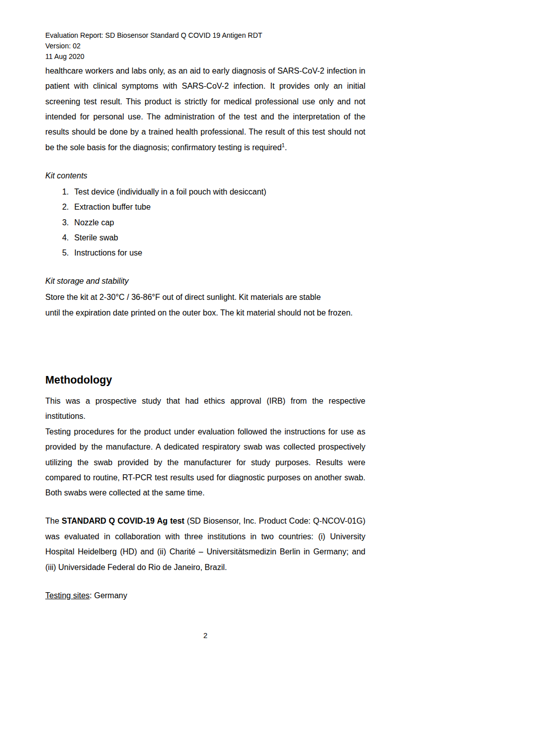Evaluation Report: SD Biosensor Standard Q COVID 19 Antigen RDT
Version: 02
11 Aug 2020
healthcare workers and labs only, as an aid to early diagnosis of SARS-CoV-2 infection in patient with clinical symptoms with SARS-CoV-2 infection. It provides only an initial screening test result. This product is strictly for medical professional use only and not intended for personal use. The administration of the test and the interpretation of the results should be done by a trained health professional. The result of this test should not be the sole basis for the diagnosis; confirmatory testing is required1.
Kit contents
Test device (individually in a foil pouch with desiccant)
Extraction buffer tube
Nozzle cap
Sterile swab
Instructions for use
Kit storage and stability
Store the kit at 2-30°C / 36-86°F out of direct sunlight. Kit materials are stable
until the expiration date printed on the outer box. The kit material should not be frozen.
Methodology
This was a prospective study that had ethics approval (IRB) from the respective institutions.
Testing procedures for the product under evaluation followed the instructions for use as provided by the manufacture. A dedicated respiratory swab was collected prospectively utilizing the swab provided by the manufacturer for study purposes. Results were compared to routine, RT-PCR test results used for diagnostic purposes on another swab. Both swabs were collected at the same time.
The STANDARD Q COVID-19 Ag test (SD Biosensor, Inc. Product Code: Q-NCOV-01G) was evaluated in collaboration with three institutions in two countries: (i) University Hospital Heidelberg (HD) and (ii) Charité – Universitätsmedizin Berlin in Germany; and (iii) Universidade Federal do Rio de Janeiro, Brazil.
Testing sites: Germany
2